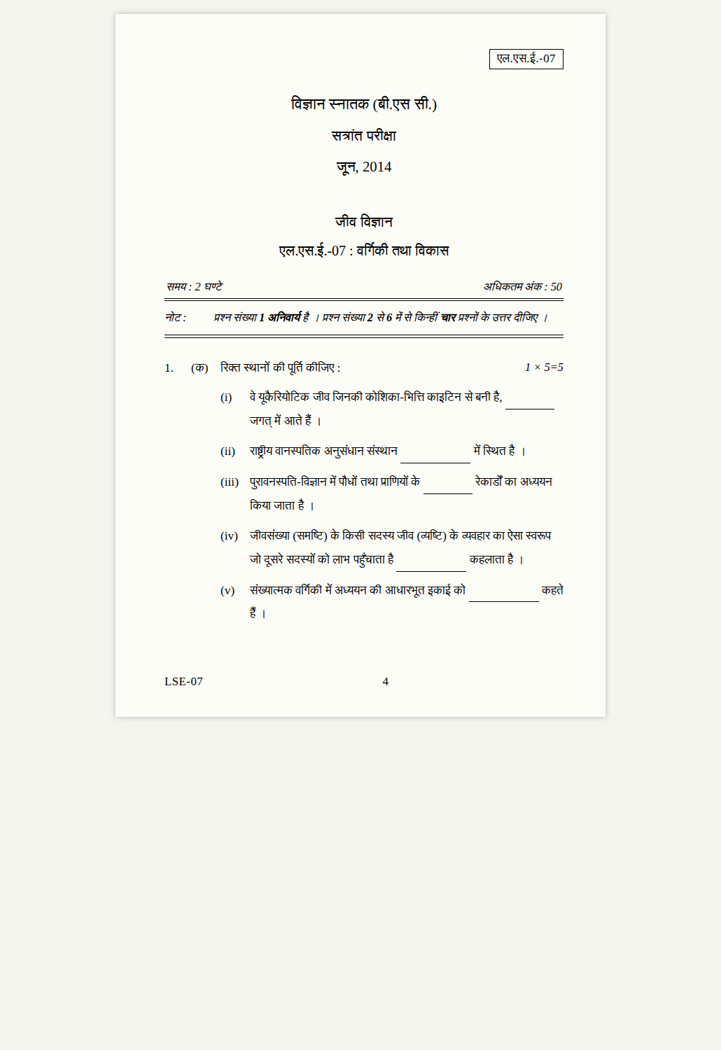एल.एस.ई.-07
विज्ञान स्नातक (बी.एस सी.)
सत्रांत परीक्षा
जून, 2014
जीव विज्ञान
एल.एस.ई.-07 : वर्गिकी तथा विकास
समय : 2 घण्टे अधिकतम अंक : 50
नोट :
प्रश्न संख्या 1 अनिवार्य है । प्रश्न संख्या 2 से 6 में से किन्हीं चार प्रश्नों के उत्तर दीजिए ।
1.
(क)
1 × 5=5 रिक्त स्थानों की पूर्ति कीजिए :
(i) वे यूकैरियोटिक जीव जिनकी कोशिका-भित्ति काइटिन से बनी है, जगत् में आते हैं ।
(ii) राष्ट्रीय वानस्पतिक अनुसंधान संस्थान में स्थित है ।
(iii) पुरावनस्पति-विज्ञान में पौधों तथा प्राणियों के रेकार्डों का अध्ययन किया जाता है ।
(iv) जीवसंख्या (समष्टि) के किसी सदस्य जीव (व्यष्टि) के व्यवहार का ऐसा स्वरूप जो दूसरे सदस्यों को लाभ पहुँचाता है कहलाता है ।
(v) संख्यात्मक वर्गिकी में अध्ययन की आधारभूत इकाई को कहते हैं ।
LSE-07
4